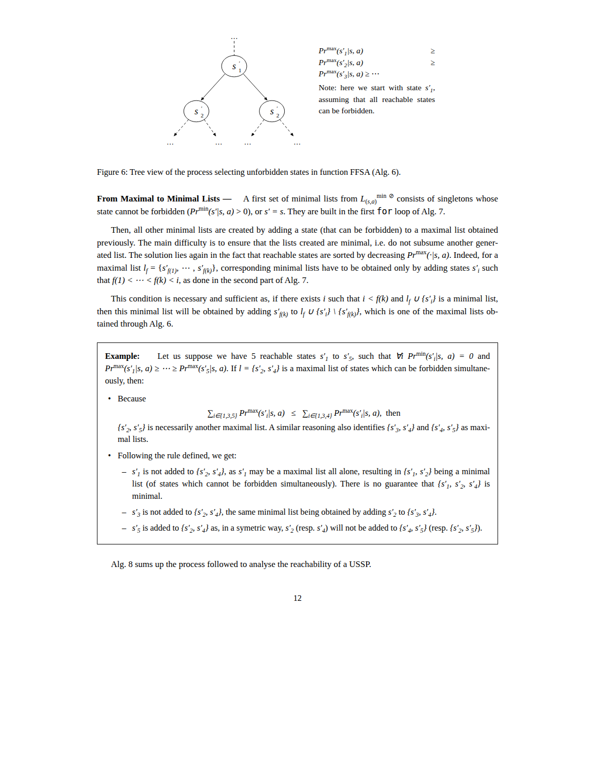… s ′ 1 s ′ 2 s ′ 2 … … … …
Prmax(s′1|s, a) ≥
Prmax(s′2|s, a) ≥
Prmax(s′3|s, a) ≥ ⋯
Note: here we start with state s′1, assuming that all reachable states can be forbidden.
Figure 6: Tree view of the process selecting unforbidden states in function FFSA (Alg. 6).
From Maximal to Minimal Lists — A first set of minimal lists from L(s,a)min ⊘ consists of singletons whose state cannot be forbidden (Prmin(s′|s, a) > 0), or s′ = s. They are built in the first for loop of Alg. 7.
Then, all other minimal lists are created by adding a state (that can be forbidden) to a maximal list obtained previously. The main difficulty is to ensure that the lists created are minimal, i.e. do not subsume another generated list. The solution lies again in the fact that reachable states are sorted by decreasing Prmax(·|s, a). Indeed, for a maximal list lf = {s′f(1), ⋯ , s′f(k)}, corresponding minimal lists have to be obtained only by adding states s′i such that f(1) < ⋯ < f(k) < i, as done in the second part of Alg. 7.
This condition is necessary and sufficient as, if there exists i such that i < f(k) and lf ∪ {s′i} is a minimal list, then this minimal list will be obtained by adding s′f(k) to lf ∪ {s′i} \ {s′f(k)}, which is one of the maximal lists obtained through Alg. 6.
Example: Let us suppose we have 5 reachable states s′1 to s′5, such that ∀i Prmin(s′i|s, a) = 0 and Prmax(s′1|s, a) ≥ ⋯ ≥ Prmax(s′5|s, a). If l = {s′2, s′4} is a maximal list of states which can be forbidden simultaneously, then:
Because ∑i∈{1,3,5} Prmax(s′i|s, a) ≤ ∑i∈{1,3,4} Prmax(s′i|s, a), then {s′2, s′5} is necessarily another maximal list. A similar reasoning also identifies {s′3, s′4} and {s′4, s′5} as maximal lists.
Following the rule defined, we get:
s′1 is not added to {s′2, s′4}, as s′1 may be a maximal list all alone, resulting in {s′1, s′2} being a minimal list (of states which cannot be forbidden simultaneously). There is no guarantee that {s′1, s′2, s′4} is minimal.
s′3 is not added to {s′2, s′4}, the same minimal list being obtained by adding s′2 to {s′3, s′4}.
s′5 is added to {s′2, s′4} as, in a symetric way, s′2 (resp. s′4) will not be added to {s′4, s′5} (resp. {s′2, s′5}).
Alg. 8 sums up the process followed to analyse the reachability of a USSP.
12